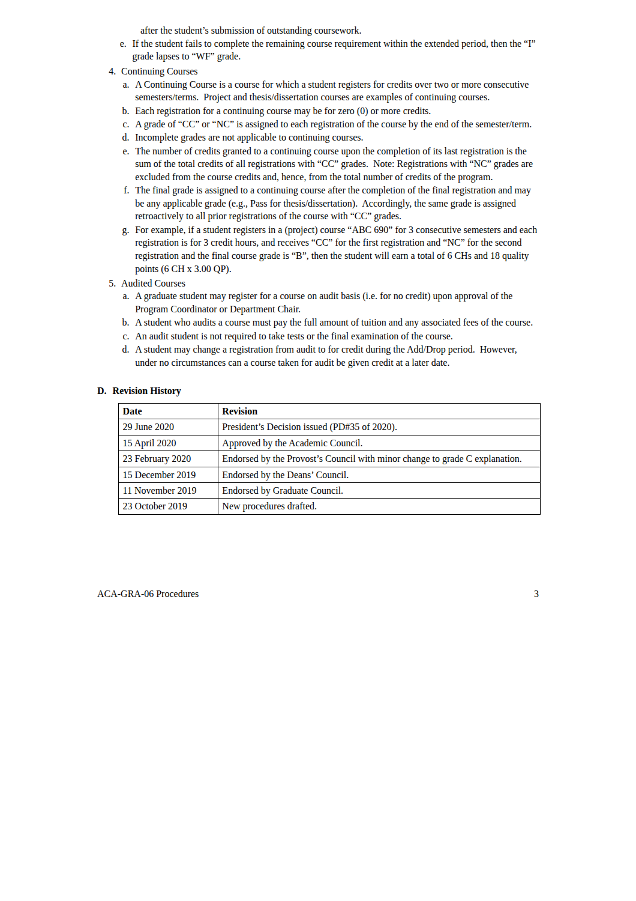after the student’s submission of outstanding coursework.
If the student fails to complete the remaining course requirement within the extended period, then the “I” grade lapses to “WF” grade.
Continuing Courses
A Continuing Course is a course for which a student registers for credits over two or more consecutive semesters/terms. Project and thesis/dissertation courses are examples of continuing courses.
Each registration for a continuing course may be for zero (0) or more credits.
A grade of “CC” or “NC” is assigned to each registration of the course by the end of the semester/term.
Incomplete grades are not applicable to continuing courses.
The number of credits granted to a continuing course upon the completion of its last registration is the sum of the total credits of all registrations with “CC” grades. Note: Registrations with “NC” grades are excluded from the course credits and, hence, from the total number of credits of the program.
The final grade is assigned to a continuing course after the completion of the final registration and may be any applicable grade (e.g., Pass for thesis/dissertation). Accordingly, the same grade is assigned retroactively to all prior registrations of the course with “CC” grades.
For example, if a student registers in a (project) course “ABC 690” for 3 consecutive semesters and each registration is for 3 credit hours, and receives “CC” for the first registration and “NC” for the second registration and the final course grade is “B”, then the student will earn a total of 6 CHs and 18 quality points (6 CH x 3.00 QP).
Audited Courses
A graduate student may register for a course on audit basis (i.e. for no credit) upon approval of the Program Coordinator or Department Chair.
A student who audits a course must pay the full amount of tuition and any associated fees of the course.
An audit student is not required to take tests or the final examination of the course.
A student may change a registration from audit to for credit during the Add/Drop period. However, under no circumstances can a course taken for audit be given credit at a later date.
D. Revision History
| Date | Revision |
| --- | --- |
| 29 June 2020 | President’s Decision issued (PD#35 of 2020). |
| 15 April 2020 | Approved by the Academic Council. |
| 23 February 2020 | Endorsed by the Provost’s Council with minor change to grade C explanation. |
| 15 December 2019 | Endorsed by the Deans’ Council. |
| 11 November 2019 | Endorsed by Graduate Council. |
| 23 October 2019 | New procedures drafted. |
ACA-GRA-06 Procedures
3